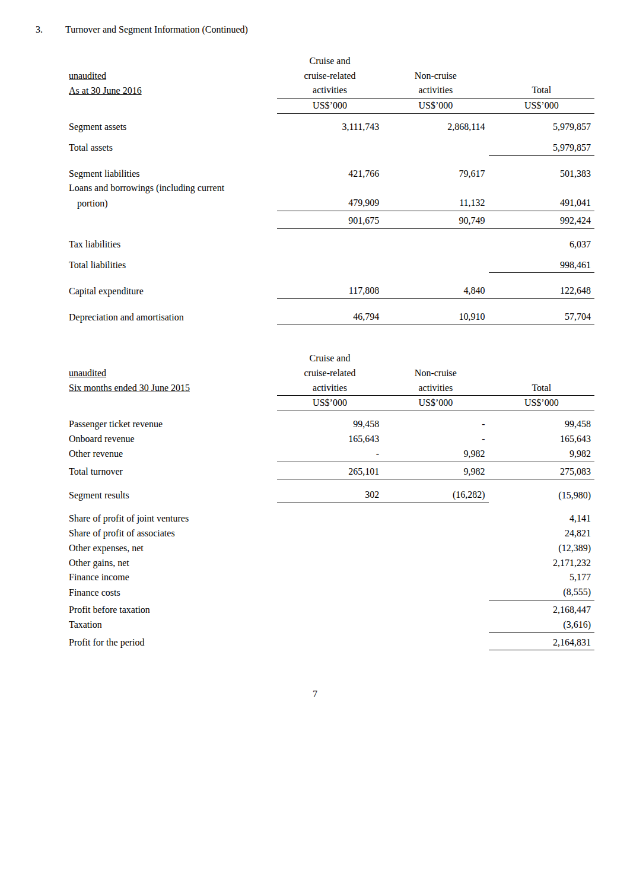3.
Turnover and Segment Information (Continued)
| | Cruise and | | |
| unaudited | cruise-related | Non-cruise | |
| As at 30 June 2016 | activities | activities | Total |
| | US$’000 | US$’000 | US$’000 |
| Segment assets | 3,111,743 | 2,868,114 | 5,979,857 |
| Total assets | | | 5,979,857 |
| Segment liabilities | 421,766 | 79,617 | 501,383 |
| Loans and borrowings (including current | | | |
| portion) | 479,909 | 11,132 | 491,041 |
| | 901,675 | 90,749 | 992,424 |
| Tax liabilities | | | 6,037 |
| Total liabilities | | | 998,461 |
| Capital expenditure | 117,808 | 4,840 | 122,648 |
| Depreciation and amortisation | 46,794 | 10,910 | 57,704 |
| | Cruise and | | |
| unaudited | cruise-related | Non-cruise | |
| Six months ended 30 June 2015 | activities | activities | Total |
| | US$’000 | US$’000 | US$’000 |
| Passenger ticket revenue | 99,458 | - | 99,458 |
| Onboard revenue | 165,643 | - | 165,643 |
| Other revenue | - | 9,982 | 9,982 |
| Total turnover | 265,101 | 9,982 | 275,083 |
| Segment results | 302 | (16,282) | (15,980) |
| Share of profit of joint ventures | | | 4,141 |
| Share of profit of associates | | | 24,821 |
| Other expenses, net | | | (12,389) |
| Other gains, net | | | 2,171,232 |
| Finance income | | | 5,177 |
| Finance costs | | | (8,555) |
| Profit before taxation | | | 2,168,447 |
| Taxation | | | (3,616) |
| Profit for the period | | | 2,164,831 |
7